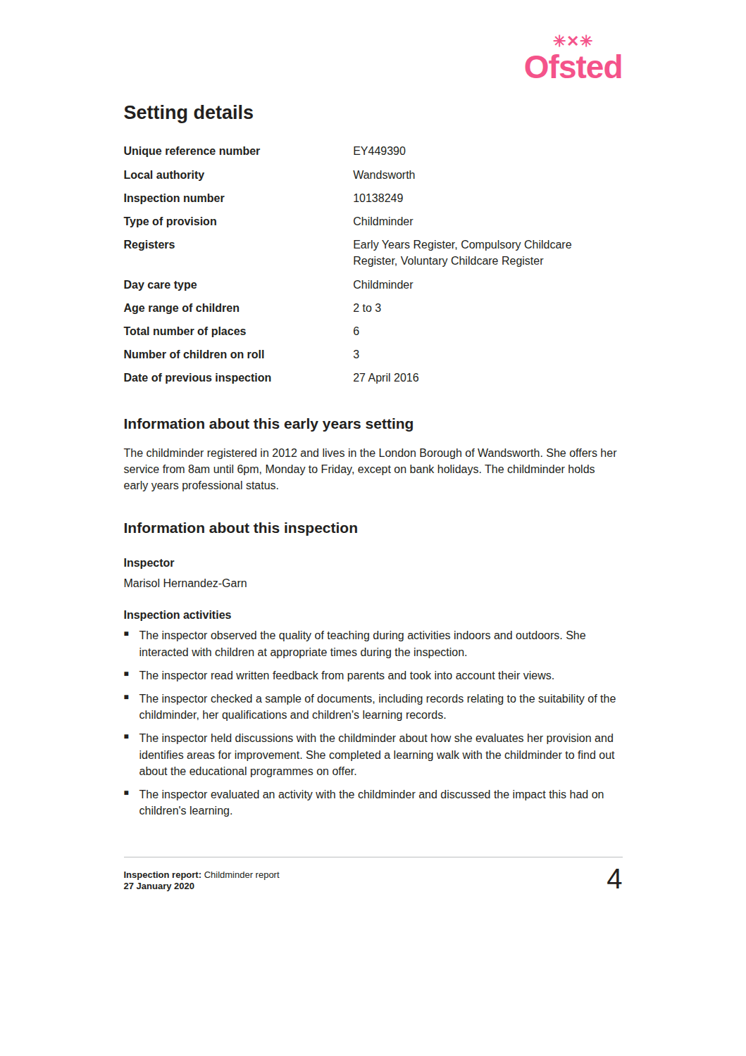✳✕✳
Ofsted
Setting details
| Unique reference number | EY449390 |
| Local authority | Wandsworth |
| Inspection number | 10138249 |
| Type of provision | Childminder |
| Registers | Early Years Register, Compulsory Childcare Register, Voluntary Childcare Register |
| Day care type | Childminder |
| Age range of children | 2 to 3 |
| Total number of places | 6 |
| Number of children on roll | 3 |
| Date of previous inspection | 27 April 2016 |
Information about this early years setting
The childminder registered in 2012 and lives in the London Borough of Wandsworth. She offers her service from 8am until 6pm, Monday to Friday, except on bank holidays. The childminder holds early years professional status.
Information about this inspection
Inspector
Marisol Hernandez-Garn
Inspection activities
The inspector observed the quality of teaching during activities indoors and outdoors. She interacted with children at appropriate times during the inspection.
The inspector read written feedback from parents and took into account their views.
The inspector checked a sample of documents, including records relating to the suitability of the childminder, her qualifications and children's learning records.
The inspector held discussions with the childminder about how she evaluates her provision and identifies areas for improvement. She completed a learning walk with the childminder to find out about the educational programmes on offer.
The inspector evaluated an activity with the childminder and discussed the impact this had on children's learning.
Inspection report: Childminder report
27 January 2020
4